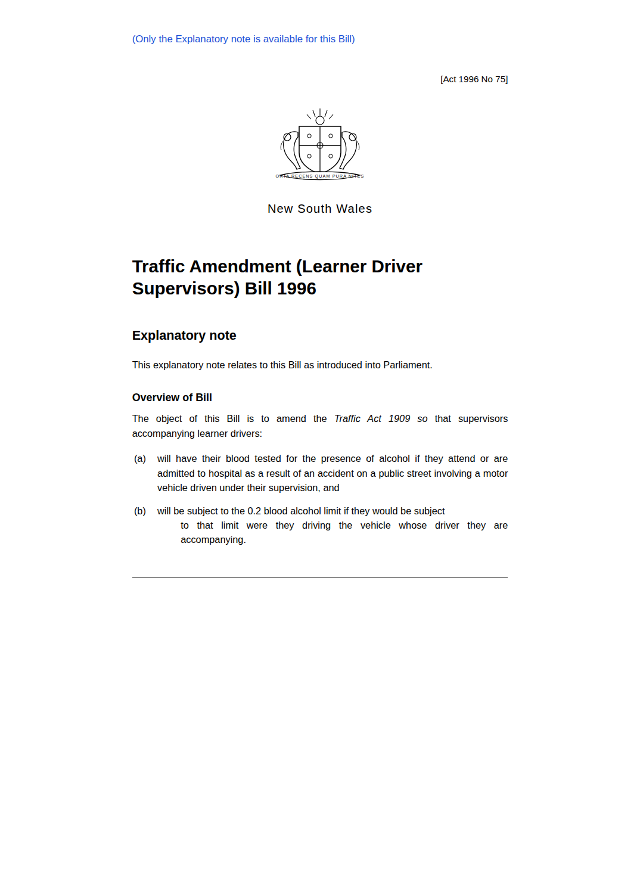(Only the Explanatory note is available for this Bill)
[Act 1996 No 75]
ORTA RECENS QUAM PURA NITES
New South Wales
Traffic Amendment (Learner Driver Supervisors) Bill 1996
Explanatory note
This explanatory note relates to this Bill as introduced into Parliament.
Overview of Bill
The object of this Bill is to amend the Traffic Act 1909 so that supervisors accompanying learner drivers:
(a) will have their blood tested for the presence of alcohol if they attend or are admitted to hospital as a result of an accident on a public street involving a motor vehicle driven under their supervision, and
(b) will be subject to the 0.2 blood alcohol limit if they would be subject to that limit were they driving the vehicle whose driver they are accompanying.